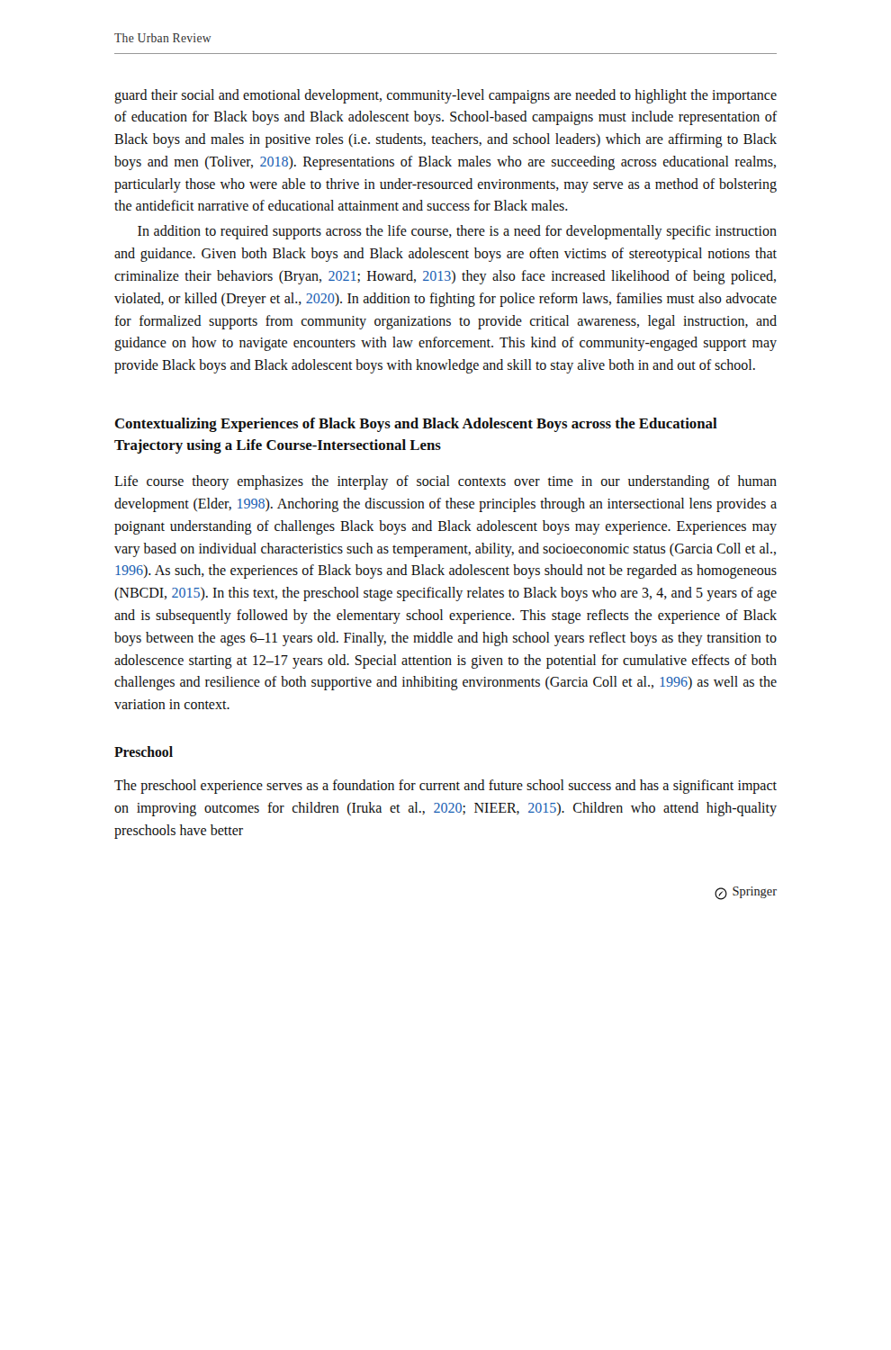The Urban Review
guard their social and emotional development, community-level campaigns are needed to highlight the importance of education for Black boys and Black adolescent boys. School-based campaigns must include representation of Black boys and males in positive roles (i.e. students, teachers, and school leaders) which are affirming to Black boys and men (Toliver, 2018). Representations of Black males who are succeeding across educational realms, particularly those who were able to thrive in under-resourced environments, may serve as a method of bolstering the antideficit narrative of educational attainment and success for Black males.
In addition to required supports across the life course, there is a need for developmentally specific instruction and guidance. Given both Black boys and Black adolescent boys are often victims of stereotypical notions that criminalize their behaviors (Bryan, 2021; Howard, 2013) they also face increased likelihood of being policed, violated, or killed (Dreyer et al., 2020). In addition to fighting for police reform laws, families must also advocate for formalized supports from community organizations to provide critical awareness, legal instruction, and guidance on how to navigate encounters with law enforcement. This kind of community-engaged support may provide Black boys and Black adolescent boys with knowledge and skill to stay alive both in and out of school.
Contextualizing Experiences of Black Boys and Black Adolescent Boys across the Educational Trajectory using a Life Course-Intersectional Lens
Life course theory emphasizes the interplay of social contexts over time in our understanding of human development (Elder, 1998). Anchoring the discussion of these principles through an intersectional lens provides a poignant understanding of challenges Black boys and Black adolescent boys may experience. Experiences may vary based on individual characteristics such as temperament, ability, and socioeconomic status (Garcia Coll et al., 1996). As such, the experiences of Black boys and Black adolescent boys should not be regarded as homogeneous (NBCDI, 2015). In this text, the preschool stage specifically relates to Black boys who are 3, 4, and 5 years of age and is subsequently followed by the elementary school experience. This stage reflects the experience of Black boys between the ages 6–11 years old. Finally, the middle and high school years reflect boys as they transition to adolescence starting at 12–17 years old. Special attention is given to the potential for cumulative effects of both challenges and resilience of both supportive and inhibiting environments (Garcia Coll et al., 1996) as well as the variation in context.
Preschool
The preschool experience serves as a foundation for current and future school success and has a significant impact on improving outcomes for children (Iruka et al., 2020; NIEER, 2015). Children who attend high-quality preschools have better
Springer